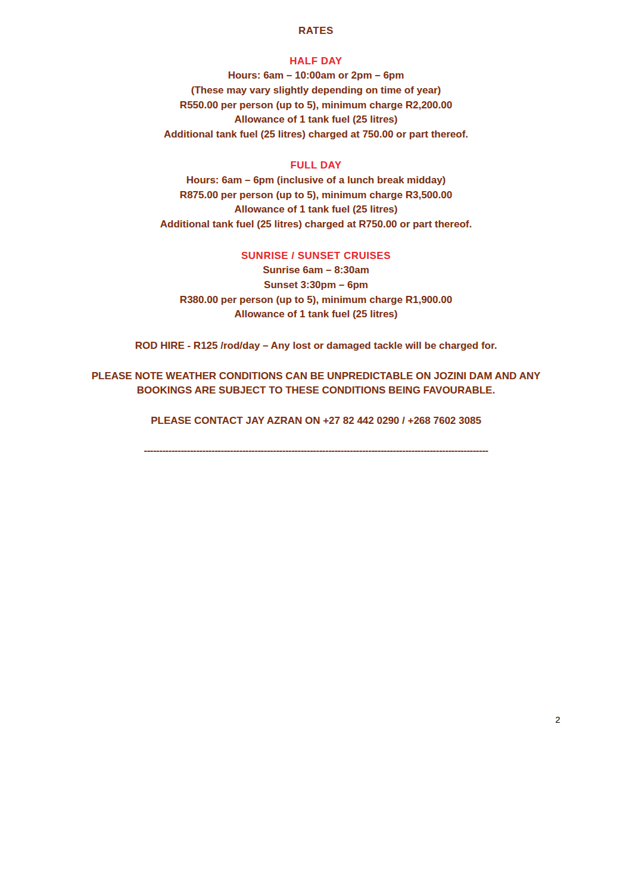RATES
HALF DAY
Hours: 6am – 10:00am or 2pm – 6pm
(These may vary slightly depending on time of year)
R550.00 per person (up to 5), minimum charge R2,200.00
Allowance of 1 tank fuel (25 litres)
Additional tank fuel (25 litres) charged at 750.00 or part thereof.
FULL DAY
Hours: 6am – 6pm (inclusive of a lunch break midday)
R875.00 per person (up to 5), minimum charge R3,500.00
Allowance of 1 tank fuel (25 litres)
Additional tank fuel (25 litres) charged at R750.00 or part thereof.
SUNRISE / SUNSET CRUISES
Sunrise 6am – 8:30am
Sunset 3:30pm – 6pm
R380.00 per person (up to 5), minimum charge R1,900.00
Allowance of 1 tank fuel (25 litres)
ROD HIRE - R125 /rod/day – Any lost or damaged tackle will be charged for.
PLEASE NOTE WEATHER CONDITIONS CAN BE UNPREDICTABLE ON JOZINI DAM AND ANY BOOKINGS ARE SUBJECT TO THESE CONDITIONS BEING FAVOURABLE.
PLEASE CONTACT JAY AZRAN ON +27 82 442 0290 / +268 7602 3085
----------------------------------------------------------------------------------------------------------------
2